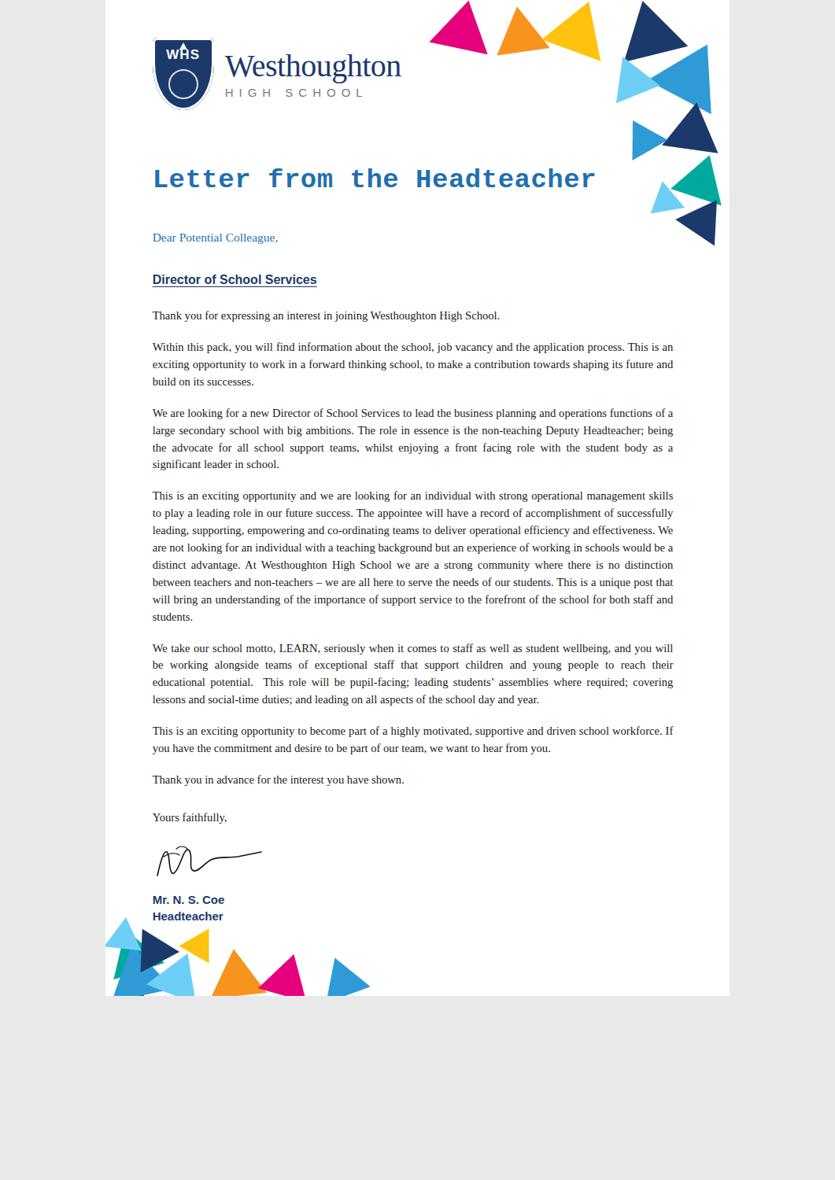Westhoughton
High School
Letter from the Headteacher
Dear Potential Colleague,
Director of School Services
Thank you for expressing an interest in joining Westhoughton High School.
Within this pack, you will find information about the school, job vacancy and the application process. This is an exciting opportunity to work in a forward thinking school, to make a contribution towards shaping its future and build on its successes.
We are looking for a new Director of School Services to lead the business planning and operations functions of a large secondary school with big ambitions. The role in essence is the non-teaching Deputy Headteacher; being the advocate for all school support teams, whilst enjoying a front facing role with the student body as a significant leader in school.
This is an exciting opportunity and we are looking for an individual with strong operational management skills to play a leading role in our future success. The appointee will have a record of accomplishment of successfully leading, supporting, empowering and co-ordinating teams to deliver operational efficiency and effectiveness. We are not looking for an individual with a teaching background but an experience of working in schools would be a distinct advantage. At Westhoughton High School we are a strong community where there is no distinction between teachers and non-teachers – we are all here to serve the needs of our students. This is a unique post that will bring an understanding of the importance of support service to the forefront of the school for both staff and students.
We take our school motto, LEARN, seriously when it comes to staff as well as student wellbeing, and you will be working alongside teams of exceptional staff that support children and young people to reach their educational potential. This role will be pupil-facing; leading students’ assemblies where required; covering lessons and social-time duties; and leading on all aspects of the school day and year.
This is an exciting opportunity to become part of a highly motivated, supportive and driven school workforce. If you have the commitment and desire to be part of our team, we want to hear from you.
Thank you in advance for the interest you have shown.
Yours faithfully,
Mr. N. S. Coe
Headteacher